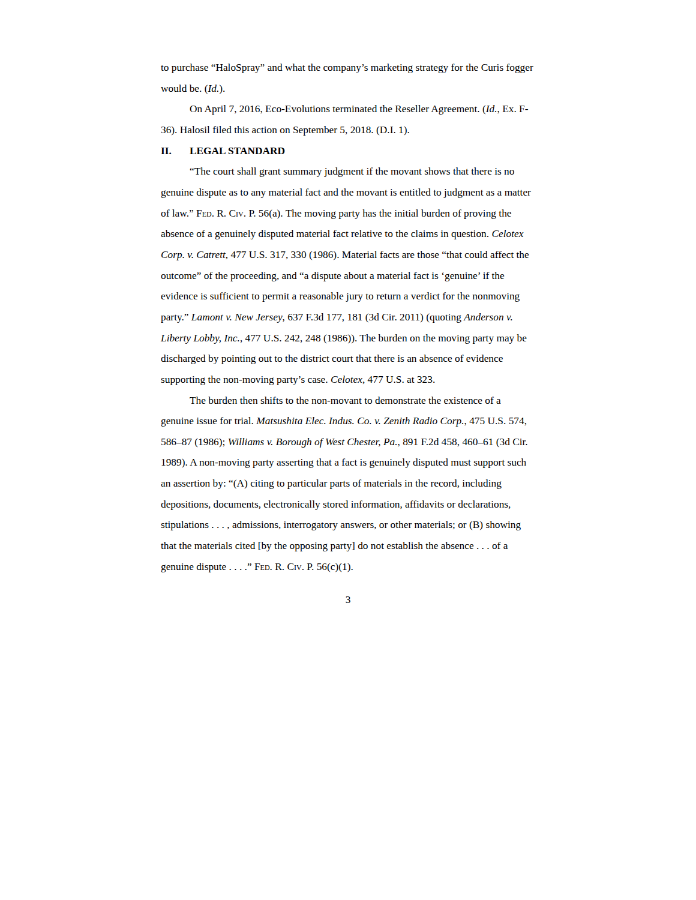to purchase “HaloSpray” and what the company’s marketing strategy for the Curis fogger would be. (Id.).
On April 7, 2016, Eco-Evolutions terminated the Reseller Agreement. (Id., Ex. F-36). Halosil filed this action on September 5, 2018. (D.I. 1).
II. LEGAL STANDARD
“The court shall grant summary judgment if the movant shows that there is no genuine dispute as to any material fact and the movant is entitled to judgment as a matter of law.” Fed. R. Civ. P. 56(a). The moving party has the initial burden of proving the absence of a genuinely disputed material fact relative to the claims in question. Celotex Corp. v. Catrett, 477 U.S. 317, 330 (1986). Material facts are those “that could affect the outcome” of the proceeding, and “a dispute about a material fact is ‘genuine’ if the evidence is sufficient to permit a reasonable jury to return a verdict for the nonmoving party.” Lamont v. New Jersey, 637 F.3d 177, 181 (3d Cir. 2011) (quoting Anderson v. Liberty Lobby, Inc., 477 U.S. 242, 248 (1986)). The burden on the moving party may be discharged by pointing out to the district court that there is an absence of evidence supporting the non-moving party’s case. Celotex, 477 U.S. at 323.
The burden then shifts to the non-movant to demonstrate the existence of a genuine issue for trial. Matsushita Elec. Indus. Co. v. Zenith Radio Corp., 475 U.S. 574, 586–87 (1986); Williams v. Borough of West Chester, Pa., 891 F.2d 458, 460–61 (3d Cir. 1989). A non-moving party asserting that a fact is genuinely disputed must support such an assertion by: “(A) citing to particular parts of materials in the record, including depositions, documents, electronically stored information, affidavits or declarations, stipulations . . . , admissions, interrogatory answers, or other materials; or (B) showing that the materials cited [by the opposing party] do not establish the absence . . . of a genuine dispute . . . .” Fed. R. Civ. P. 56(c)(1).
3